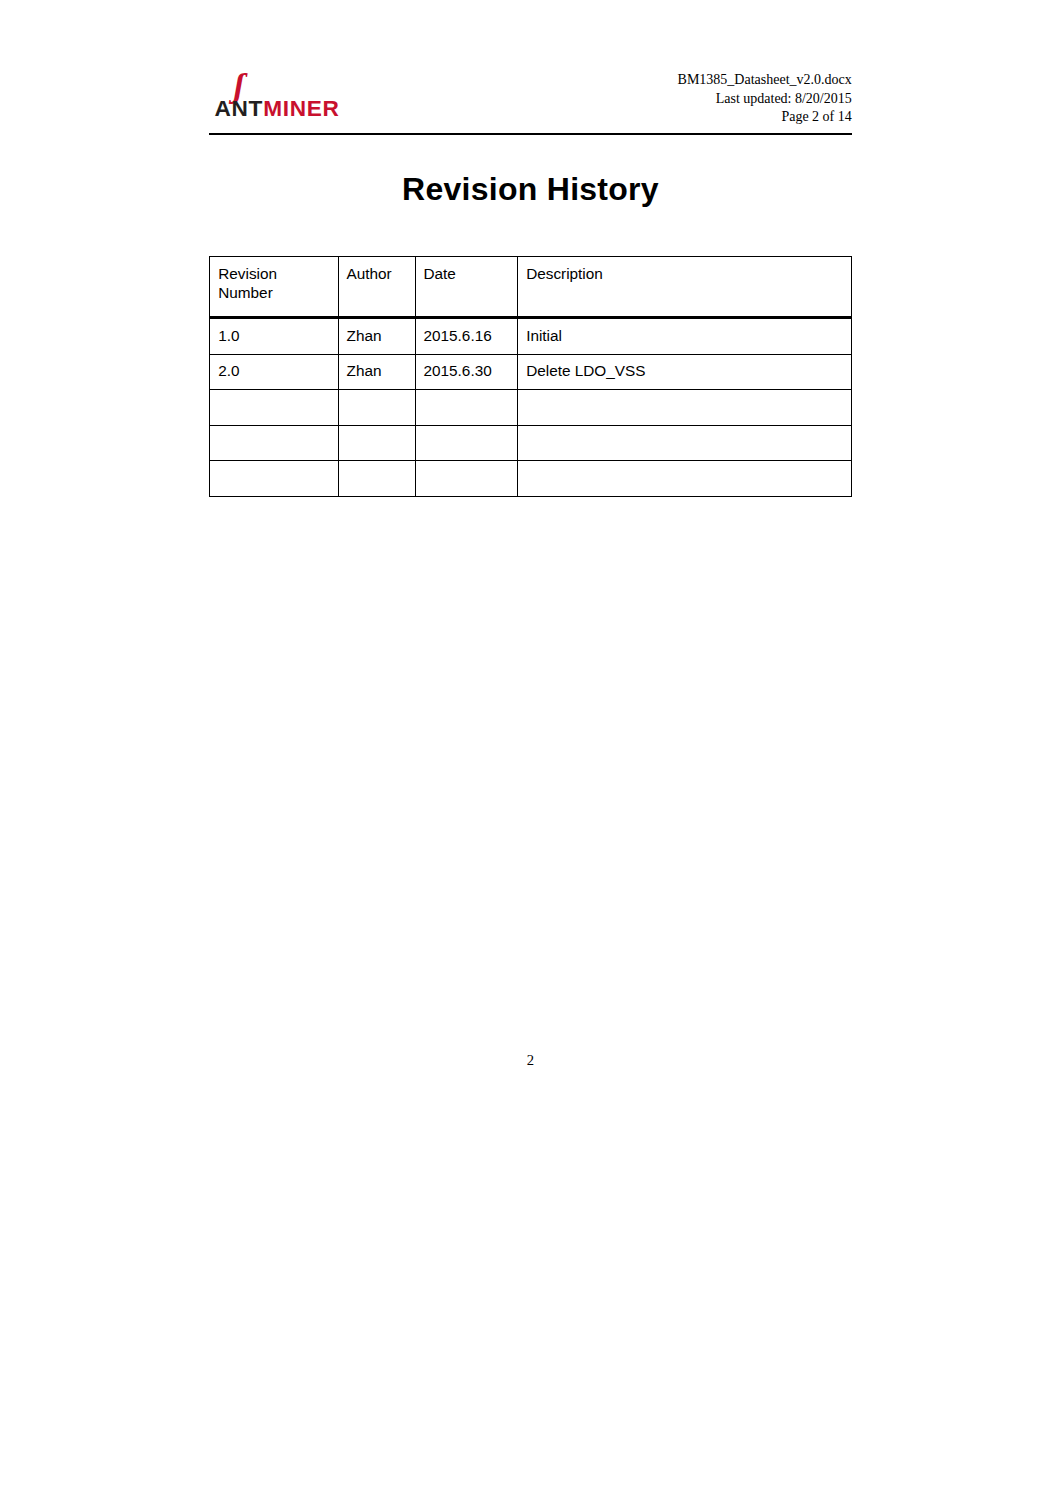ʃ ANT MINER
BM1385_Datasheet_v2.0.docx
Last updated: 8/20/2015
Page 2 of 14
Revision History
| Revision Number | Author | Date | Description |
| --- | --- | --- | --- |
| 1.0 | Zhan | 2015.6.16 | Initial |
| 2.0 | Zhan | 2015.6.30 | Delete LDO_VSS |
2